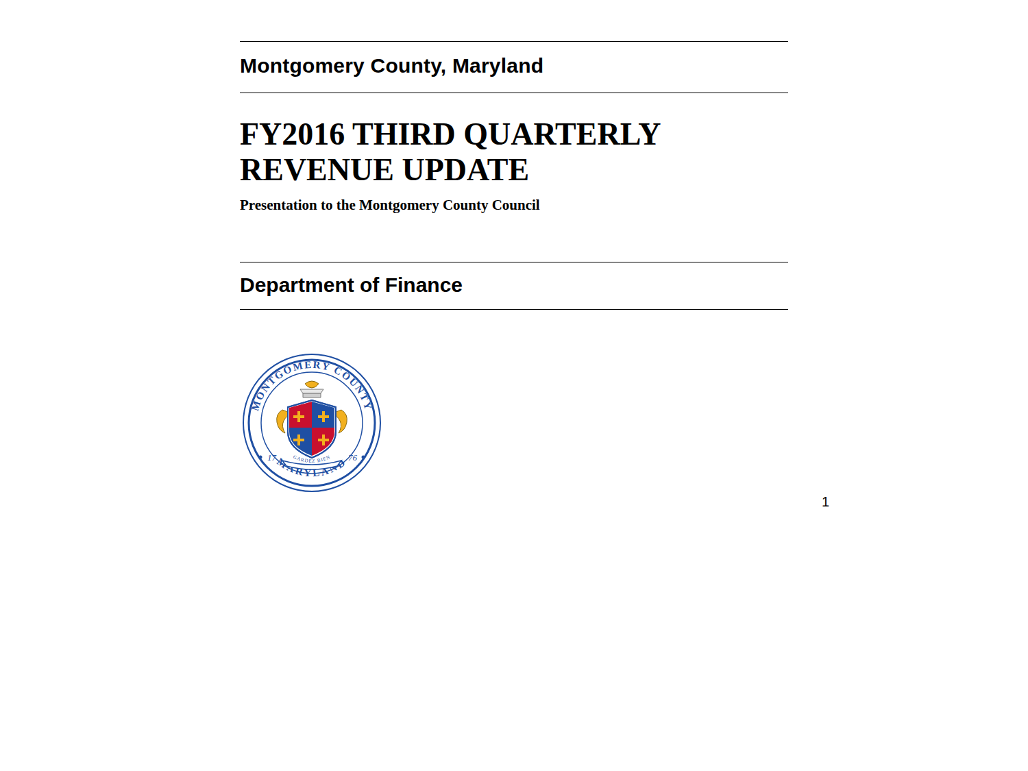Montgomery County, Maryland
FY2016 THIRD QUARTERLY
REVENUE UPDATE
Presentation to the Montgomery County Council
Department of Finance
Seal of Montgomery County, Maryland MONTGOMERY COUNTY MARYLAND GARDEZ BIEN 17 76
1